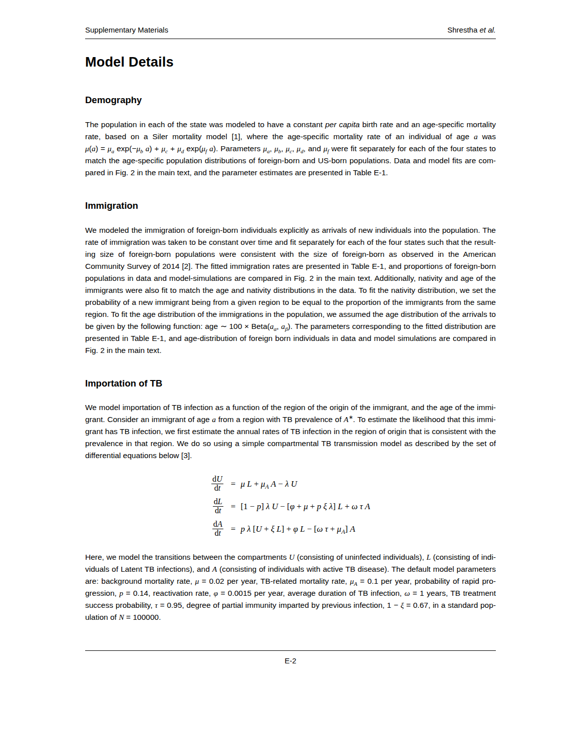Supplementary Materials
Shrestha et al.
Model Details
Demography
The population in each of the state was modeled to have a constant per capita birth rate and an age-specific mortality rate, based on a Siler mortality model [1], where the age-specific mortality rate of an individual of age a was μ(a) = μa exp(−μb a) + μc + μd exp(μf a). Parameters μa, μb, μc, μd, and μf were fit separately for each of the four states to match the age-specific population distributions of foreign-born and US-born populations. Data and model fits are compared in Fig. 2 in the main text, and the parameter estimates are presented in Table E-1.
Immigration
We modeled the immigration of foreign-born individuals explicitly as arrivals of new individuals into the population. The rate of immigration was taken to be constant over time and fit separately for each of the four states such that the resulting size of foreign-born populations were consistent with the size of foreign-born as observed in the American Community Survey of 2014 [2]. The fitted immigration rates are presented in Table E-1, and proportions of foreign-born populations in data and model-simulations are compared in Fig. 2 in the main text. Additionally, nativity and age of the immigrants were also fit to match the age and nativity distributions in the data. To fit the nativity distribution, we set the probability of a new immigrant being from a given region to be equal to the proportion of the immigrants from the same region. To fit the age distribution of the immigrations in the population, we assumed the age distribution of the arrivals to be given by the following function: age ∼ 100 × Beta(aα, aβ). The parameters corresponding to the fitted distribution are presented in Table E-1, and age-distribution of foreign born individuals in data and model simulations are compared in Fig. 2 in the main text.
Importation of TB
We model importation of TB infection as a function of the region of the origin of the immigrant, and the age of the immigrant. Consider an immigrant of age a from a region with TB prevalence of A∗. To estimate the likelihood that this immigrant has TB infection, we first estimate the annual rates of TB infection in the region of origin that is consistent with the prevalence in that region. We do so using a simple compartmental TB transmission model as described by the set of differential equations below [3].
| d U d t | = | μ L + μ A A − λ U |
| d L d t | = | [1 − p ] λ U − [ φ + μ + p ξ λ ] L + ω τ A |
| d A d t | = | p λ [ U + ξ L ] + φ L − [ ω τ + μ A ] A |
Here, we model the transitions between the compartments U (consisting of uninfected individuals), L (consisting of individuals of Latent TB infections), and A (consisting of individuals with active TB disease). The default model parameters are: background mortality rate, μ = 0.02 per year, TB-related mortality rate, μA = 0.1 per year, probability of rapid progression, p = 0.14, reactivation rate, φ = 0.0015 per year, average duration of TB infection, ω = 1 years, TB treatment success probability, τ = 0.95, degree of partial immunity imparted by previous infection, 1 − ξ = 0.67, in a standard population of N = 100000.
E-2